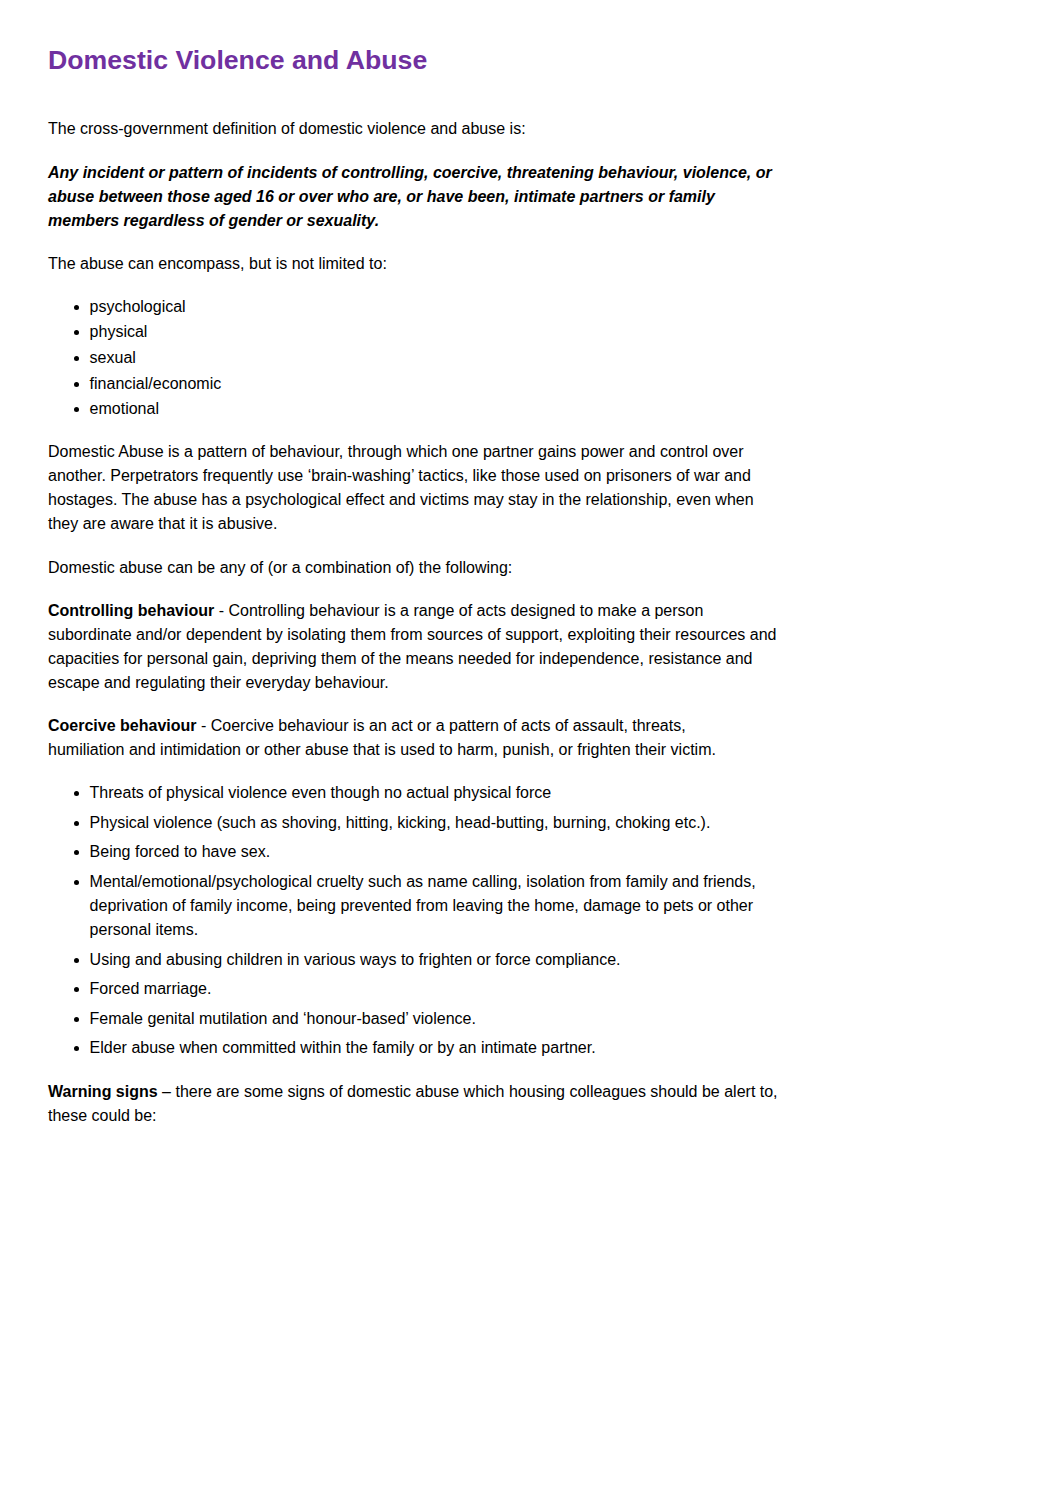Domestic Violence and Abuse
The cross-government definition of domestic violence and abuse is:
Any incident or pattern of incidents of controlling, coercive, threatening behaviour, violence, or abuse between those aged 16 or over who are, or have been, intimate partners or family members regardless of gender or sexuality.
The abuse can encompass, but is not limited to:
psychological
physical
sexual
financial/economic
emotional
Domestic Abuse is a pattern of behaviour, through which one partner gains power and control over another. Perpetrators frequently use ‘brain-washing’ tactics, like those used on prisoners of war and hostages. The abuse has a psychological effect and victims may stay in the relationship, even when they are aware that it is abusive.
Domestic abuse can be any of (or a combination of) the following:
Controlling behaviour - Controlling behaviour is a range of acts designed to make a person subordinate and/or dependent by isolating them from sources of support, exploiting their resources and capacities for personal gain, depriving them of the means needed for independence, resistance and escape and regulating their everyday behaviour.
Coercive behaviour - Coercive behaviour is an act or a pattern of acts of assault, threats,
humiliation and intimidation or other abuse that is used to harm, punish, or frighten their victim.
Threats of physical violence even though no actual physical force
Physical violence (such as shoving, hitting, kicking, head-butting, burning, choking etc.).
Being forced to have sex.
Mental/emotional/psychological cruelty such as name calling, isolation from family and friends, deprivation of family income, being prevented from leaving the home, damage to pets or other personal items.
Using and abusing children in various ways to frighten or force compliance.
Forced marriage.
Female genital mutilation and ‘honour-based’ violence.
Elder abuse when committed within the family or by an intimate partner.
Warning signs – there are some signs of domestic abuse which housing colleagues should be alert to, these could be: